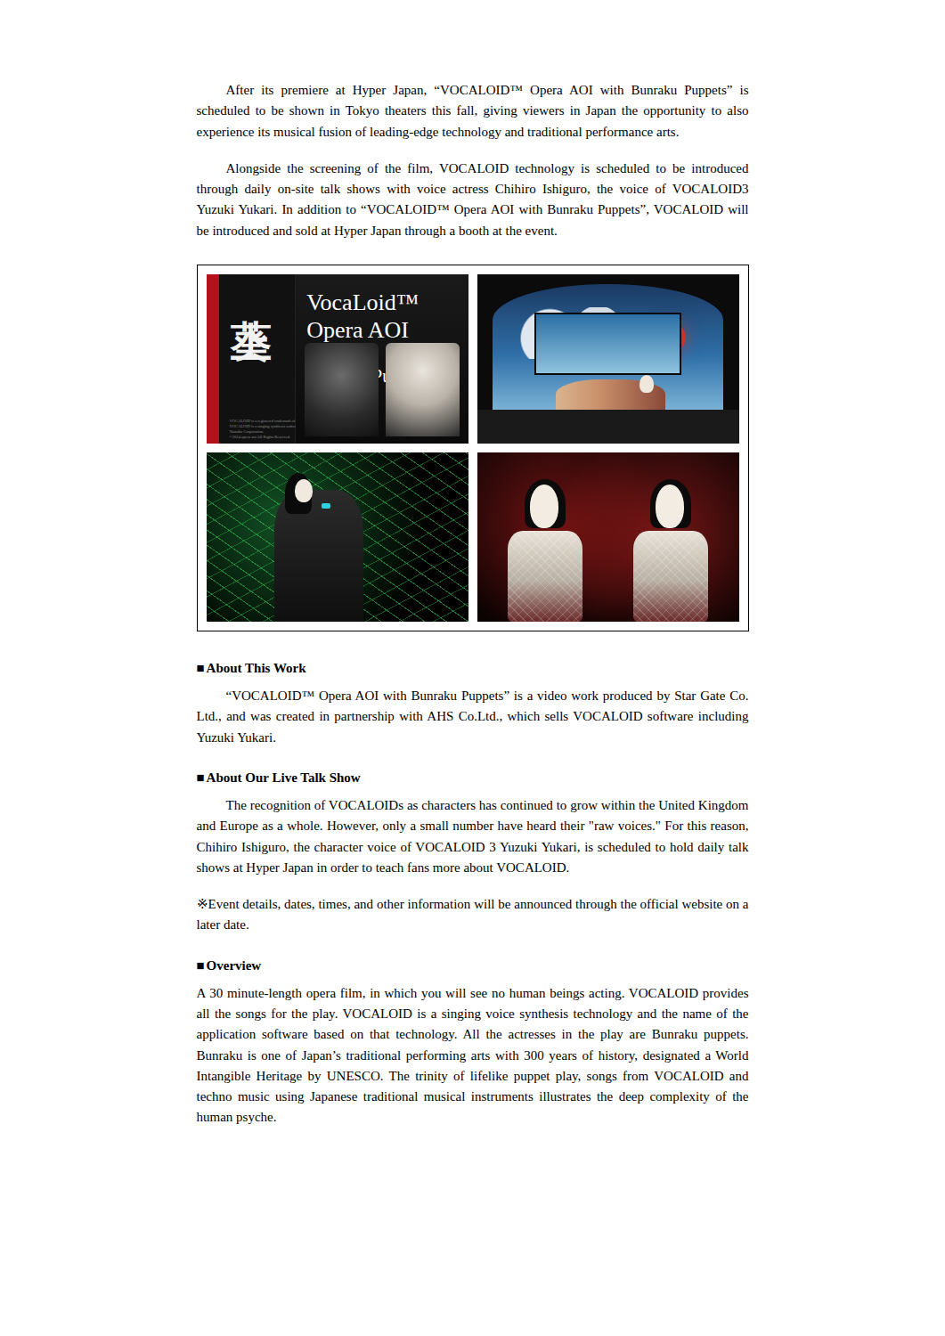After its premiere at Hyper Japan, “VOCALOID™ Opera AOI with Bunraku Puppets” is scheduled to be shown in Tokyo theaters this fall, giving viewers in Japan the opportunity to also experience its musical fusion of leading-edge technology and traditional performance arts.
Alongside the screening of the film, VOCALOID technology is scheduled to be introduced through daily on-site talk shows with voice actress Chihiro Ishiguro, the voice of VOCALOID3 Yuzuki Yukari. In addition to “VOCALOID™ Opera AOI with Bunraku Puppets”, VOCALOID will be introduced and sold at Hyper Japan through a booth at the event.
葵上
VOCALOID is a registered trademark of Yamaha Corporation.
VOCALOID is a singing synthesis software and its technology of Yamaha Corporation.
©2014 opera aoi All Rights Reserved.
VocaLoid™ Opera AOI
with
Bunraku Puppets
About This Work
“VOCALOID™ Opera AOI with Bunraku Puppets” is a video work produced by Star Gate Co. Ltd., and was created in partnership with AHS Co.Ltd., which sells VOCALOID software including Yuzuki Yukari.
About Our Live Talk Show
The recognition of VOCALOIDs as characters has continued to grow within the United Kingdom and Europe as a whole. However, only a small number have heard their "raw voices." For this reason, Chihiro Ishiguro, the character voice of VOCALOID 3 Yuzuki Yukari, is scheduled to hold daily talk shows at Hyper Japan in order to teach fans more about VOCALOID.
Event details, dates, times, and other information will be announced through the official website on a later date.
Overview
A 30 minute-length opera film, in which you will see no human beings acting. VOCALOID provides all the songs for the play. VOCALOID is a singing voice synthesis technology and the name of the application software based on that technology. All the actresses in the play are Bunraku puppets. Bunraku is one of Japan’s traditional performing arts with 300 years of history, designated a World Intangible Heritage by UNESCO. The trinity of lifelike puppet play, songs from VOCALOID and techno music using Japanese traditional musical instruments illustrates the deep complexity of the human psyche.